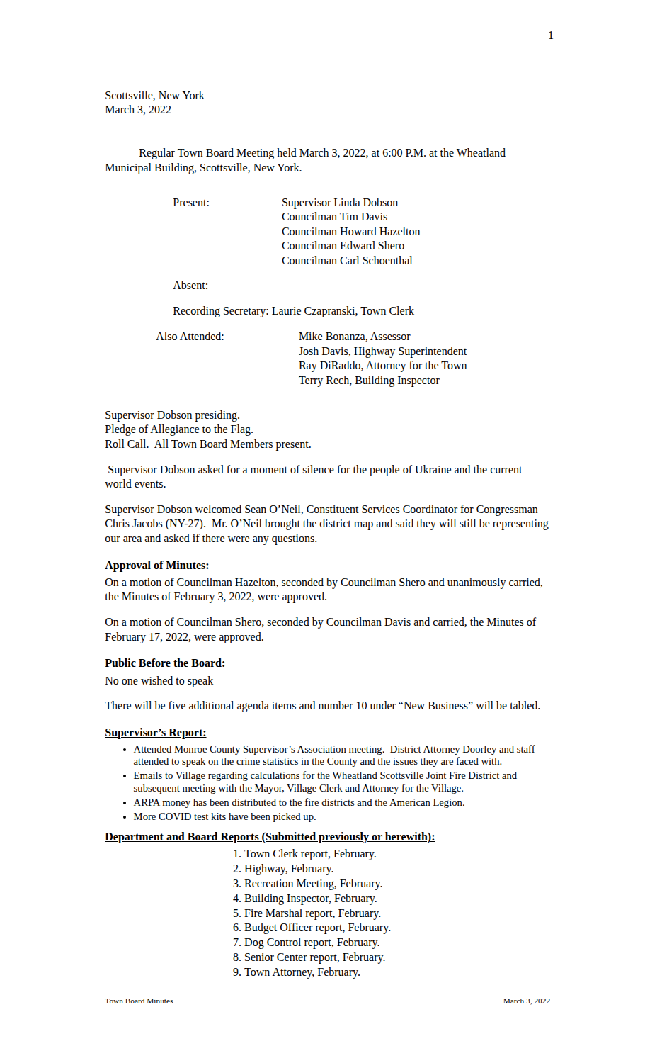1
Scottsville, New York
March 3, 2022
Regular Town Board Meeting held March 3, 2022, at 6:00 P.M. at the Wheatland Municipal Building, Scottsville, New York.
| Present: | Supervisor Linda Dobson |
| | Councilman Tim Davis |
| | Councilman Howard Hazelton |
| | Councilman Edward Shero |
| | Councilman Carl Schoenthal |
| Absent: | |
| Recording Secretary: Laurie Czapranski, Town Clerk |
| Also Attended: | Mike Bonanza, Assessor |
| | Josh Davis, Highway Superintendent |
| | Ray DiRaddo, Attorney for the Town |
| | Terry Rech, Building Inspector |
Supervisor Dobson presiding.
Pledge of Allegiance to the Flag.
Roll Call. All Town Board Members present.
Supervisor Dobson asked for a moment of silence for the people of Ukraine and the current world events.
Supervisor Dobson welcomed Sean O’Neil, Constituent Services Coordinator for Congressman Chris Jacobs (NY-27). Mr. O’Neil brought the district map and said they will still be representing our area and asked if there were any questions.
Approval of Minutes:
On a motion of Councilman Hazelton, seconded by Councilman Shero and unanimously carried, the Minutes of February 3, 2022, were approved.
On a motion of Councilman Shero, seconded by Councilman Davis and carried, the Minutes of February 17, 2022, were approved.
Public Before the Board:
No one wished to speak
There will be five additional agenda items and number 10 under “New Business” will be tabled.
Supervisor’s Report:
Attended Monroe County Supervisor’s Association meeting. District Attorney Doorley and staff attended to speak on the crime statistics in the County and the issues they are faced with.
Emails to Village regarding calculations for the Wheatland Scottsville Joint Fire District and subsequent meeting with the Mayor, Village Clerk and Attorney for the Village.
ARPA money has been distributed to the fire districts and the American Legion.
More COVID test kits have been picked up.
Department and Board Reports (Submitted previously or herewith):
Town Clerk report, February.
Highway, February.
Recreation Meeting, February.
Building Inspector, February.
Fire Marshal report, February.
Budget Officer report, February.
Dog Control report, February.
Senior Center report, February.
Town Attorney, February.
Town Board Minutes March 3, 2022